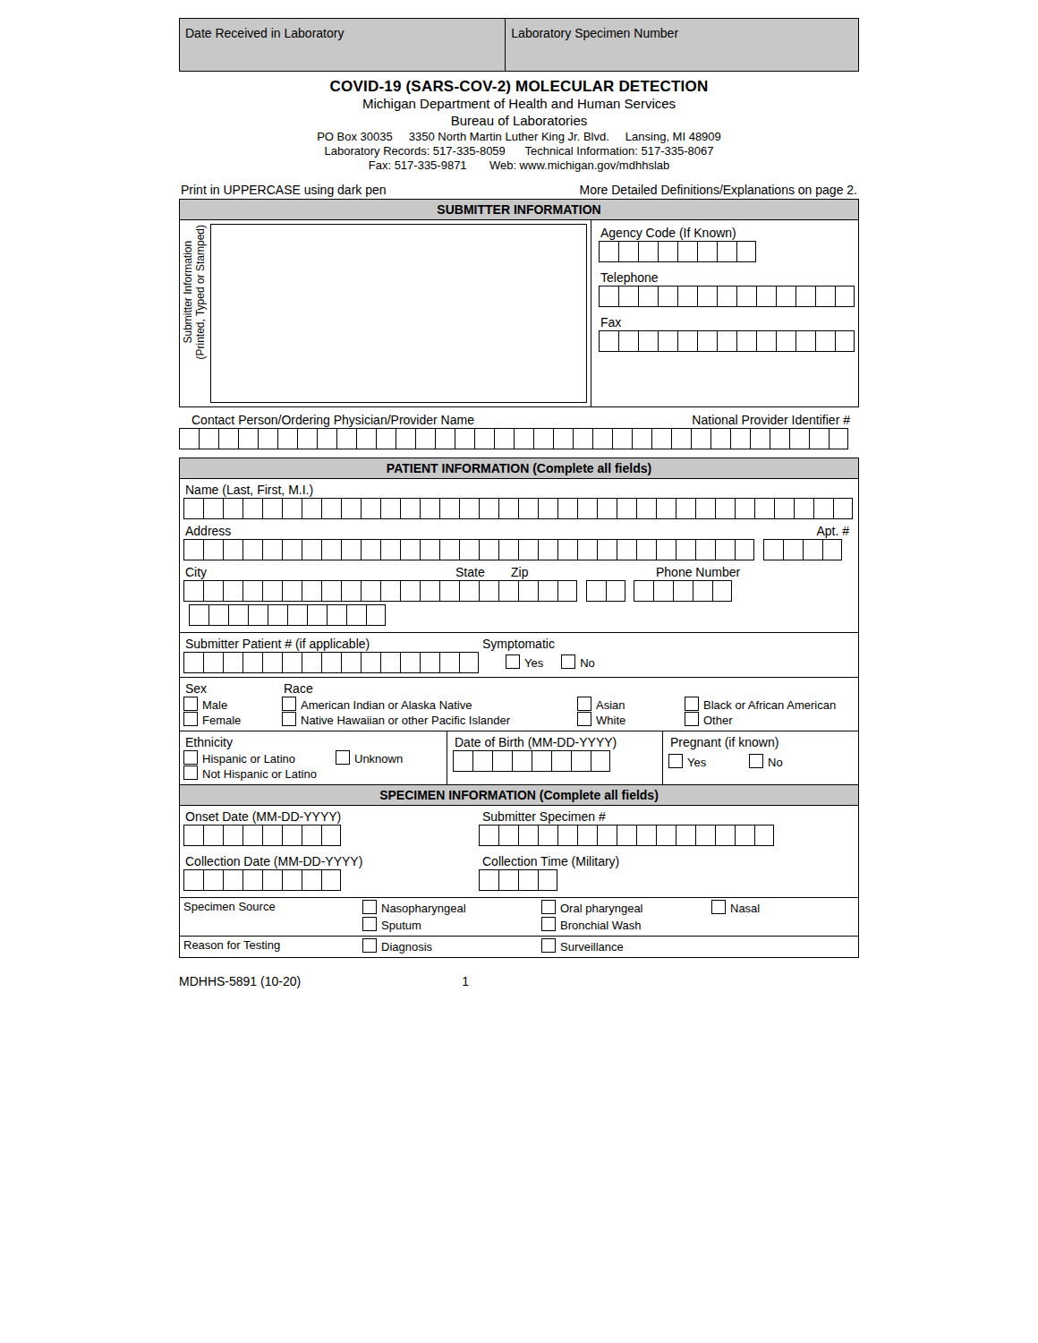| Date Received in Laboratory | Laboratory Specimen Number |
COVID-19 (SARS-COV-2) MOLECULAR DETECTION
Michigan Department of Health and Human Services
Bureau of Laboratories
PO Box 30035 3350 North Martin Luther King Jr. Blvd. Lansing, MI 48909
Laboratory Records: 517-335-8059 Technical Information: 517-335-8067
Fax: 517-335-9871 Web: www.michigan.gov/mdhhslab
Print in UPPERCASE using dark pen More Detailed Definitions/Explanations on page 2.
SUBMITTER INFORMATION
| Submitter Information (Printed, Typed or Stamped) | | Agency Code (If Known) Telephone Fax |
Contact Person/Ordering Physician/Provider Name
National Provider Identifier #
PATIENT INFORMATION (Complete all fields)
Name (Last, First, M.I.)
Address
Apt. #
City
State
Zip
Phone Number
Submitter Patient # (if applicable)
Symptomatic
Yes No
Sex
Male
Female
Race
American Indian or Alaska Native
Asian
Black or African American
Native Hawaiian or other Pacific Islander
White
Other
Ethnicity
Hispanic or Latino
Unknown
Not Hispanic or Latino
Date of Birth (MM-DD-YYYY)
Pregnant (if known)
Yes
No
SPECIMEN INFORMATION (Complete all fields)
Onset Date (MM-DD-YYYY)
Submitter Specimen #
Collection Date (MM-DD-YYYY)
Collection Time (Military)
Specimen Source
Nasopharyngeal
Oral pharyngeal
Nasal
Sputum
Bronchial Wash
Reason for Testing
Diagnosis
Surveillance
MDHHS-5891 (10-20)
1